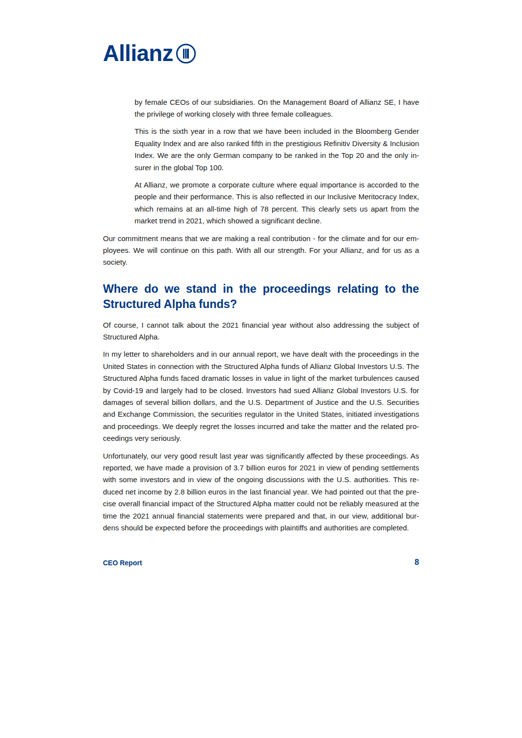Allianz
by female CEOs of our subsidiaries. On the Management Board of Allianz SE, I have the privilege of working closely with three female colleagues.
This is the sixth year in a row that we have been included in the Bloomberg Gender Equality Index and are also ranked fifth in the prestigious Refinitiv Diversity & Inclusion Index. We are the only German company to be ranked in the Top 20 and the only insurer in the global Top 100.
At Allianz, we promote a corporate culture where equal importance is accorded to the people and their performance. This is also reflected in our Inclusive Meritocracy Index, which remains at an all-time high of 78 percent. This clearly sets us apart from the market trend in 2021, which showed a significant decline.
Our commitment means that we are making a real contribution - for the climate and for our employees. We will continue on this path. With all our strength. For your Allianz, and for us as a society.
Where do we stand in the proceedings relating to the Structured Alpha funds?
Of course, I cannot talk about the 2021 financial year without also addressing the subject of Structured Alpha.
In my letter to shareholders and in our annual report, we have dealt with the proceedings in the United States in connection with the Structured Alpha funds of Allianz Global Investors U.S. The Structured Alpha funds faced dramatic losses in value in light of the market turbulences caused by Covid-19 and largely had to be closed. Investors had sued Allianz Global Investors U.S. for damages of several billion dollars, and the U.S. Department of Justice and the U.S. Securities and Exchange Commission, the securities regulator in the United States, initiated investigations and proceedings. We deeply regret the losses incurred and take the matter and the related proceedings very seriously.
Unfortunately, our very good result last year was significantly affected by these proceedings. As reported, we have made a provision of 3.7 billion euros for 2021 in view of pending settlements with some investors and in view of the ongoing discussions with the U.S. authorities. This reduced net income by 2.8 billion euros in the last financial year. We had pointed out that the precise overall financial impact of the Structured Alpha matter could not be reliably measured at the time the 2021 annual financial statements were prepared and that, in our view, additional burdens should be expected before the proceedings with plaintiffs and authorities are completed.
CEO Report 8